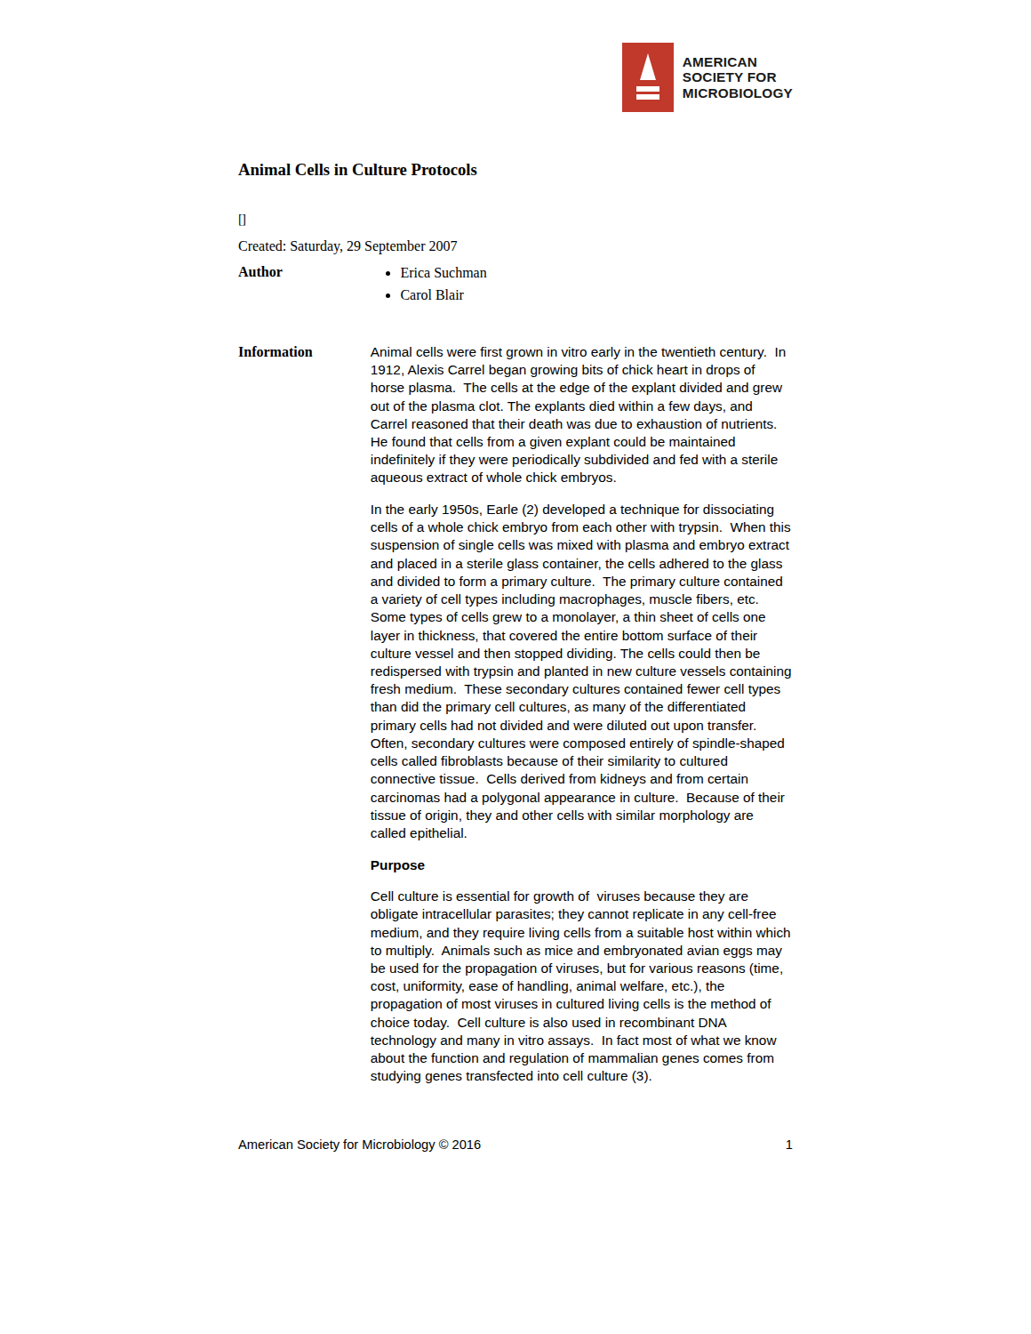American
Society for
Microbiology
Animal Cells in Culture Protocols
[]
Created: Saturday, 29 September 2007
| Author | Erica Suchman Carol Blair |
| Information | Animal cells were first grown in vitro early in the twentieth century. In 1912, Alexis Carrel began growing bits of chick heart in drops of horse plasma. The cells at the edge of the explant divided and grew out of the plasma clot. The explants died within a few days, and Carrel reasoned that their death was due to exhaustion of nutrients. He found that cells from a given explant could be maintained indefinitely if they were periodically subdivided and fed with a sterile aqueous extract of whole chick embryos. In the early 1950s, Earle (2) developed a technique for dissociating cells of a whole chick embryo from each other with trypsin. When this suspension of single cells was mixed with plasma and embryo extract and placed in a sterile glass container, the cells adhered to the glass and divided to form a primary culture. The primary culture contained a variety of cell types including macrophages, muscle fibers, etc. Some types of cells grew to a monolayer, a thin sheet of cells one layer in thickness, that covered the entire bottom surface of their culture vessel and then stopped dividing. The cells could then be redispersed with trypsin and planted in new culture vessels containing fresh medium. These secondary cultures contained fewer cell types than did the primary cell cultures, as many of the differentiated primary cells had not divided and were diluted out upon transfer. Often, secondary cultures were composed entirely of spindle-shaped cells called fibroblasts because of their similarity to cultured connective tissue. Cells derived from kidneys and from certain carcinomas had a polygonal appearance in culture. Because of their tissue of origin, they and other cells with similar morphology are called epithelial. Purpose Cell culture is essential for growth of viruses because they are obligate intracellular parasites; they cannot replicate in any cell-free medium, and they require living cells from a suitable host within which to multiply. Animals such as mice and embryonated avian eggs may be used for the propagation of viruses, but for various reasons (time, cost, uniformity, ease of handling, animal welfare, etc.), the propagation of most viruses in cultured living cells is the method of choice today. Cell culture is also used in recombinant DNA technology and many in vitro assays. In fact most of what we know about the function and regulation of mammalian genes comes from studying genes transfected into cell culture (3). |
American Society for Microbiology © 2016 1